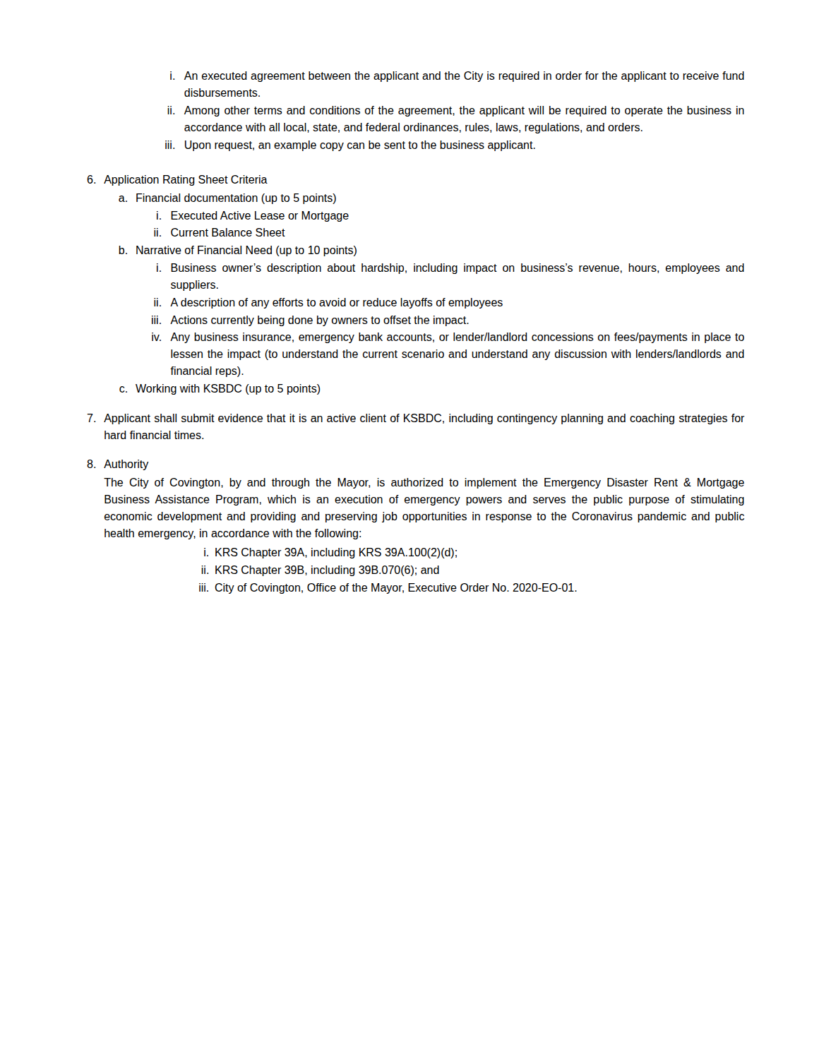An executed agreement between the applicant and the City is required in order for the applicant to receive fund disbursements.
Among other terms and conditions of the agreement, the applicant will be required to operate the business in accordance with all local, state, and federal ordinances, rules, laws, regulations, and orders.
Upon request, an example copy can be sent to the business applicant.
Application Rating Sheet Criteria
Financial documentation (up to 5 points)
Executed Active Lease or Mortgage
Current Balance Sheet
Narrative of Financial Need (up to 10 points)
Business owner’s description about hardship, including impact on business’s revenue, hours, employees and suppliers.
A description of any efforts to avoid or reduce layoffs of employees
Actions currently being done by owners to offset the impact.
Any business insurance, emergency bank accounts, or lender/landlord concessions on fees/payments in place to lessen the impact (to understand the current scenario and understand any discussion with lenders/landlords and financial reps).
Working with KSBDC (up to 5 points)
Applicant shall submit evidence that it is an active client of KSBDC, including contingency planning and coaching strategies for hard financial times.
Authority
The City of Covington, by and through the Mayor, is authorized to implement the Emergency Disaster Rent & Mortgage Business Assistance Program, which is an execution of emergency powers and serves the public purpose of stimulating economic development and providing and preserving job opportunities in response to the Coronavirus pandemic and public health emergency, in accordance with the following:
KRS Chapter 39A, including KRS 39A.100(2)(d);
KRS Chapter 39B, including 39B.070(6); and
City of Covington, Office of the Mayor, Executive Order No. 2020-EO-01.